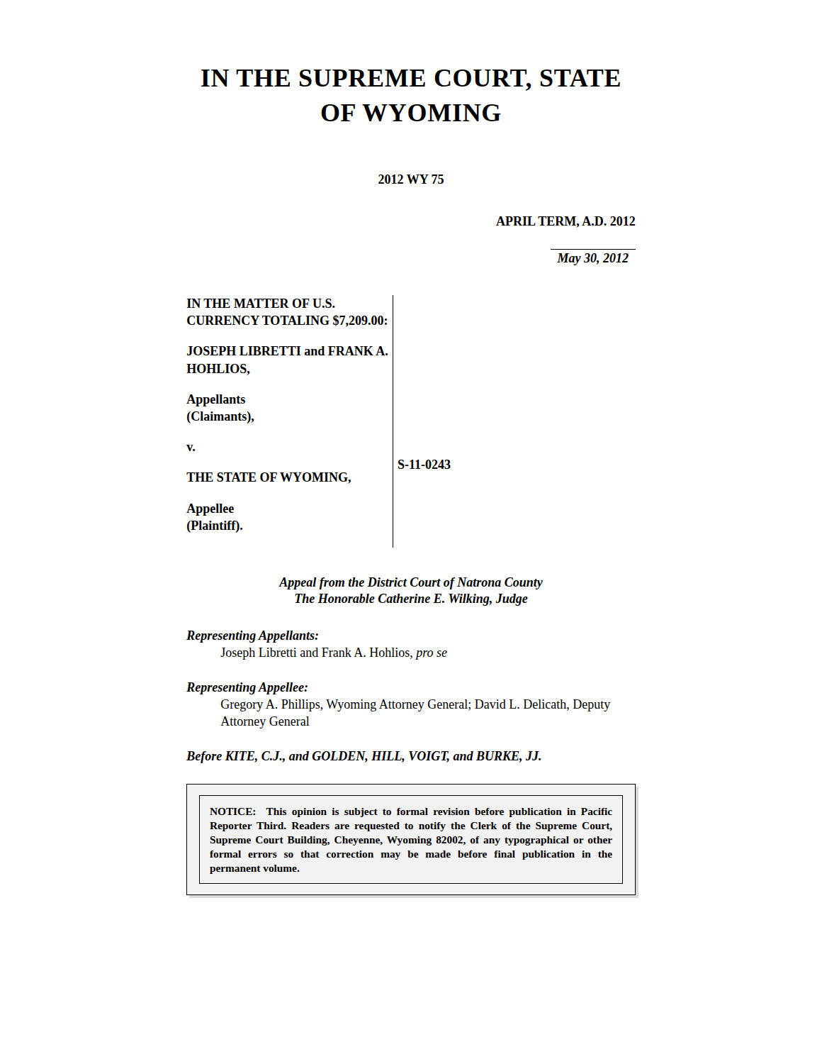IN THE SUPREME COURT, STATE OF WYOMING
2012 WY 75
APRIL TERM, A.D. 2012
May 30, 2012
| IN THE MATTER OF U.S. CURRENCY TOTALING $7,209.00: JOSEPH LIBRETTI and FRANK A. HOHLIOS, Appellants (Claimants), v. THE STATE OF WYOMING, Appellee (Plaintiff). | | S-11-0243 |
Appeal from the District Court of Natrona County
The Honorable Catherine E. Wilking, Judge
Representing Appellants:
Joseph Libretti and Frank A. Hohlios, pro se
Representing Appellee:
Gregory A. Phillips, Wyoming Attorney General; David L. Delicath, Deputy Attorney General
Before KITE, C.J., and GOLDEN, HILL, VOIGT, and BURKE, JJ.
NOTICE: This opinion is subject to formal revision before publication in Pacific Reporter Third. Readers are requested to notify the Clerk of the Supreme Court, Supreme Court Building, Cheyenne, Wyoming 82002, of any typographical or other formal errors so that correction may be made before final publication in the permanent volume.